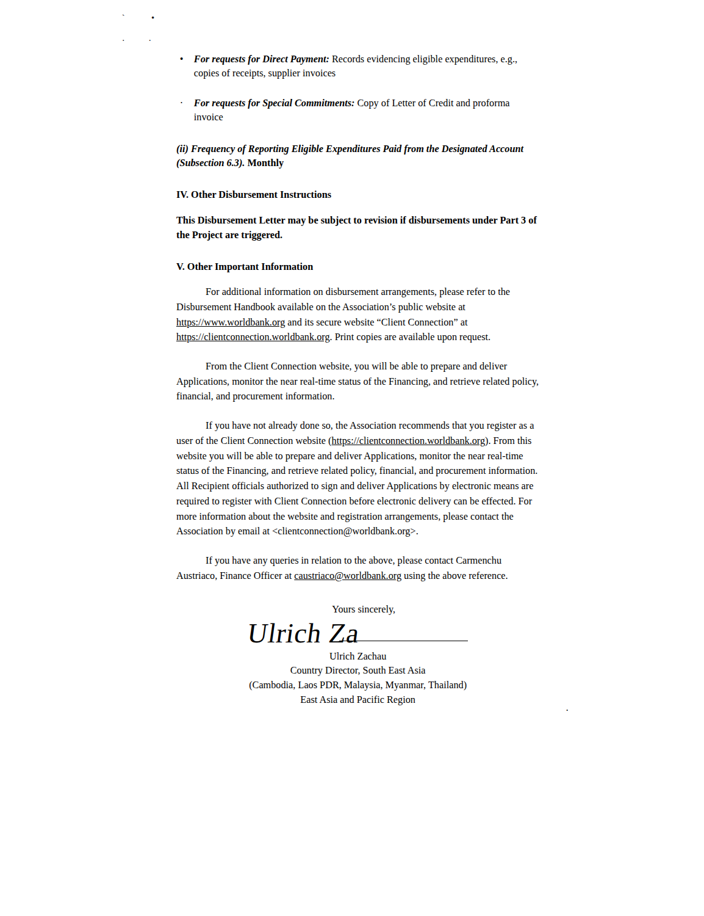` •
· ·
• For requests for Direct Payment: Records evidencing eligible expenditures, e.g., copies of receipts, supplier invoices
· For requests for Special Commitments: Copy of Letter of Credit and proforma invoice
(ii) Frequency of Reporting Eligible Expenditures Paid from the Designated Account (Subsection 6.3). Monthly
IV. Other Disbursement Instructions
This Disbursement Letter may be subject to revision if disbursements under Part 3 of the Project are triggered.
V. Other Important Information
For additional information on disbursement arrangements, please refer to the Disbursement Handbook available on the Association’s public website at https://www.worldbank.org and its secure website “Client Connection” at https://clientconnection.worldbank.org. Print copies are available upon request.
From the Client Connection website, you will be able to prepare and deliver Applications, monitor the near real-time status of the Financing, and retrieve related policy, financial, and procurement information.
If you have not already done so, the Association recommends that you register as a user of the Client Connection website (https://clientconnection.worldbank.org). From this website you will be able to prepare and deliver Applications, monitor the near real-time status of the Financing, and retrieve related policy, financial, and procurement information. All Recipient officials authorized to sign and deliver Applications by electronic means are required to register with Client Connection before electronic delivery can be effected. For more information about the website and registration arrangements, please contact the Association by email at <clientconnection@worldbank.org>.
If you have any queries in relation to the above, please contact Carmenchu Austriaco, Finance Officer at caustriaco@worldbank.org using the above reference.
Yours sincerely,
Ulrich Za
Ulrich Zachau
Country Director, South East Asia
(Cambodia, Laos PDR, Malaysia, Myanmar, Thailand)
East Asia and Pacific Region
·